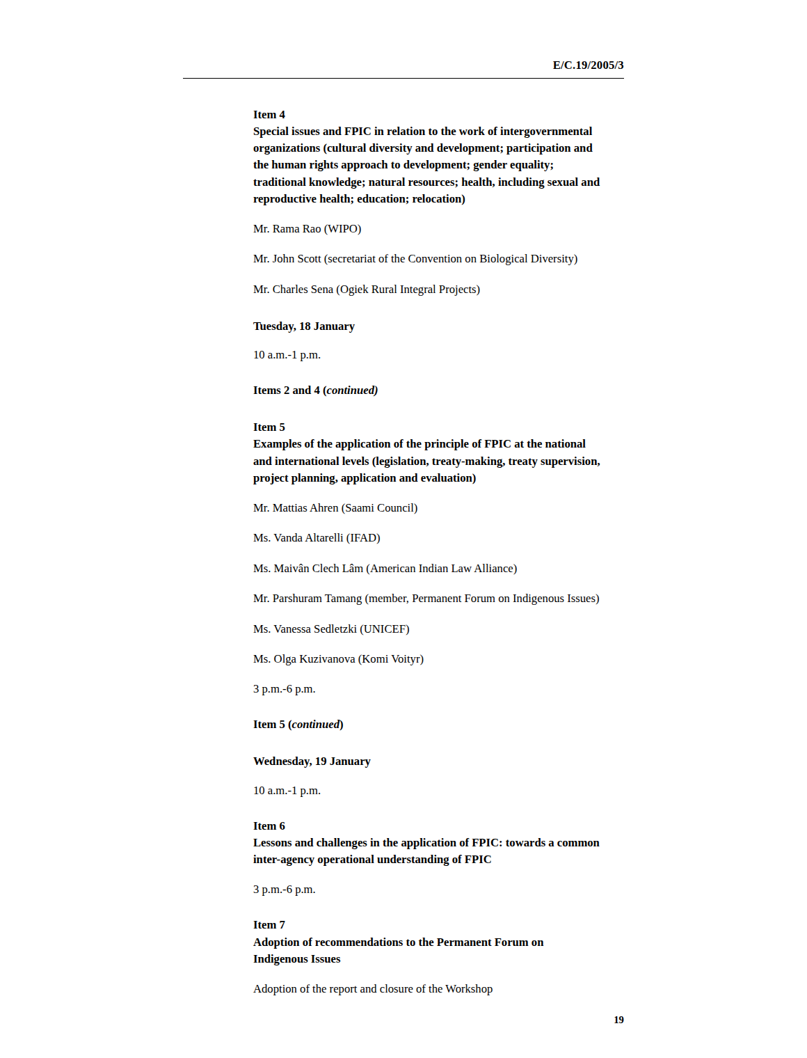E/C.19/2005/3
Item 4
Special issues and FPIC in relation to the work of intergovernmental organizations (cultural diversity and development; participation and the human rights approach to development; gender equality; traditional knowledge; natural resources; health, including sexual and reproductive health; education; relocation)
Mr. Rama Rao (WIPO)
Mr. John Scott (secretariat of the Convention on Biological Diversity)
Mr. Charles Sena (Ogiek Rural Integral Projects)
Tuesday, 18 January
10 a.m.-1 p.m.
Items 2 and 4 (continued)
Item 5
Examples of the application of the principle of FPIC at the national and international levels (legislation, treaty-making, treaty supervision, project planning, application and evaluation)
Mr. Mattias Ahren (Saami Council)
Ms. Vanda Altarelli (IFAD)
Ms. Maivân Clech Lâm (American Indian Law Alliance)
Mr. Parshuram Tamang (member, Permanent Forum on Indigenous Issues)
Ms. Vanessa Sedletzki (UNICEF)
Ms. Olga Kuzivanova (Komi Voityr)
3 p.m.-6 p.m.
Item 5 (continued)
Wednesday, 19 January
10 a.m.-1 p.m.
Item 6
Lessons and challenges in the application of FPIC: towards a common inter-agency operational understanding of FPIC
3 p.m.-6 p.m.
Item 7
Adoption of recommendations to the Permanent Forum on Indigenous Issues
Adoption of the report and closure of the Workshop
19